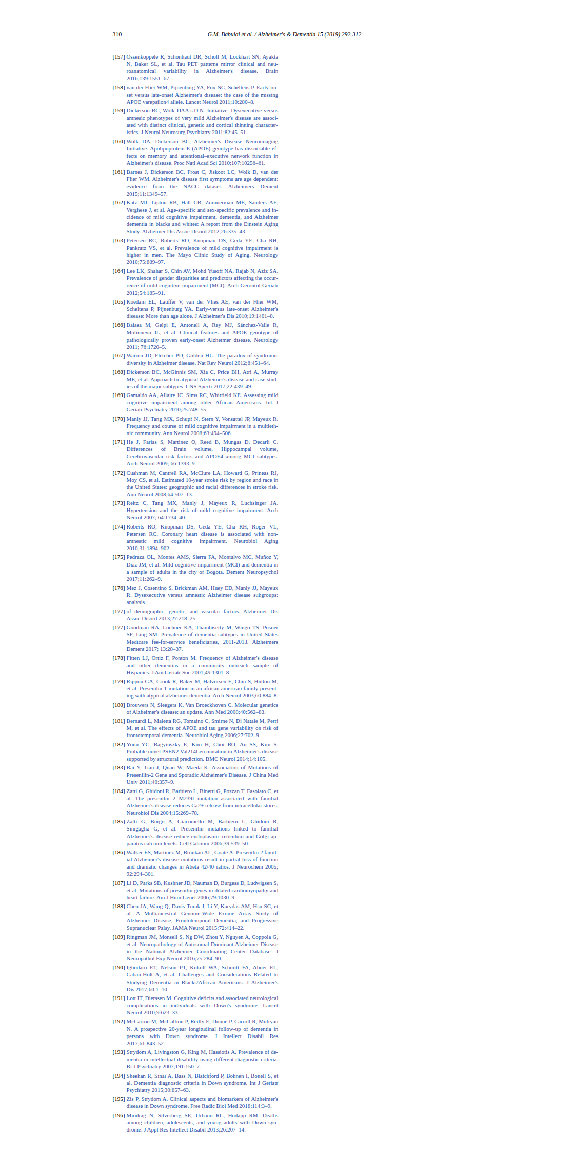310 G.M. Babulal et al. / Alzheimer's & Dementia 15 (2019) 292-312
[157] Ossenkoppele R, Schonhaut DR, Schöll M, Lockhart SN, Ayakta N, Baker SL, et al. Tau PET patterns mirror clinical and neuroanatomical variability in Alzheimer's disease. Brain 2016;139:1551–67.
[158] van der Flier WM, Pijnenburg YA, Fox NC, Scheltens P. Early-onset versus late-onset Alzheimer's disease: the case of the missing APOE varepsilon4 allele. Lancet Neurol 2011;10:280–8.
[159] Dickerson BC, Wolk DAA.s.D.N. Initiative. Dysexecutive versus amnesic phenotypes of very mild Alzheimer's disease are associated with distinct clinical, genetic and cortical thinning characteristics. J Neurol Neurosurg Psychiatry 2011;82:45–51.
[160] Wolk DA, Dickerson BC, Alzheimer's Disease Neuroimaging Initiative. Apolipoprotein E (APOE) genotype has dissociable effects on memory and attentional–executive network function in Alzheimer's disease. Proc Natl Acad Sci 2010;107:10256–61.
[161] Barnes J, Dickerson BC, Frost C, Jiskoot LC, Wolk D, van der Flier WM. Alzheimer's disease first symptoms are age dependent: evidence from the NACC dataset. Alzheimers Dement 2015;11:1349–57.
[162] Katz MJ, Lipton RB, Hall CB, Zimmerman ME, Sanders AE, Verghese J, et al. Age-specific and sex-specific prevalence and incidence of mild cognitive impairment, dementia, and Alzheimer dementia in blacks and whites: A report from the Einstein Aging Study. Alzheimer Dis Assoc Disord 2012;26:335–43.
[163] Petersen RC, Roberts RO, Knopman DS, Geda YE, Cha RH, Pankratz VS, et al. Prevalence of mild cognitive impairment is higher in men. The Mayo Clinic Study of Aging. Neurology 2010;75:889–97.
[164] Lee LK, Shahar S, Chin AV, Mohd Yusoff NA, Rajab N, Aziz SA. Prevalence of gender disparities and predictors affecting the occurrence of mild cognitive impairment (MCI). Arch Gerontol Geriatr 2012;54:185–91.
[165] Koedam EL, Lauffer V, van der Vlies AE, van der Flier WM, Scheltens P, Pijnenburg YA. Early-versus late-onset Alzheimer's disease: More than age alone. J Alzheimer's Dis 2010;19:1401–8.
[166] Balasa M, Gelpi E, Antonell A, Rey MJ, Sánchez-Valle R, Molinuevo JL, et al. Clinical features and APOE genotype of pathologically proven early-onset Alzheimer disease. Neurology 2011; 76:1720–5.
[167] Warren JD, Fletcher PD, Golden HL. The paradox of syndromic diversity in Alzheimer disease. Nat Rev Neurol 2012;8:451–64.
[168] Dickerson BC, McGinnis SM, Xia C, Price BH, Atri A, Murray ME, et al. Approach to atypical Alzheimer's disease and case studies of the major subtypes. CNS Spectr 2017;22:439–49.
[169] Gamaldo AA, Allaire JC, Sims RC, Whitfield KE. Assessing mild cognitive impairment among older African Americans. Int J Geriatr Psychiatry 2010;25:748–55.
[170] Manly JJ, Tang MX, Schupf N, Stern Y, Vonsattel JP, Mayeux R. Frequency and course of mild cognitive impairment in a multiethnic community. Ann Neurol 2008;63:494–506.
[171] He J, Farias S, Martinez O, Reed B, Mungas D, Decarli C. Differences of Brain volume, Hippocampal volume, Cerebrovascular risk factors and APOE4 among MCI subtypes. Arch Neurol 2009; 66:1393–9.
[172] Cushman M, Cantrell RA, McClure LA, Howard G, Prineas RJ, Moy CS, et al. Estimated 10-year stroke risk by region and race in the United States: geographic and racial differences in stroke risk. Ann Neurol 2008;64:507–13.
[173] Reitz C, Tang MX, Manly J, Mayeux R, Luchsinger JA. Hypertension and the risk of mild cognitive impairment. Arch Neurol 2007; 64:1734–40.
[174] Roberts RO, Knopman DS, Geda YE, Cha RH, Roger VL, Petersen RC. Coronary heart disease is associated with non-amnestic mild cognitive impairment. Neurobiol Aging 2010;31:1894–902.
[175] Pedraza OL, Montes AMS, Sierra FA, Montalvo MC, Muñoz Y, Díaz JM, et al. Mild cognitive impairment (MCI) and dementia in a sample of adults in the city of Bogota. Dement Neuropsychol 2017;11:262–9.
[176] Mez J, Cosentino S, Brickman AM, Huey ED, Manly JJ, Mayeux R. Dysexecutive versus amnestic Alzheimer disease subgroups: analysis
[177] of demographic, genetic, and vascular factors. Alzheimer Dis Assoc Disord 2013;27:218–25.
[177] Goodman RA, Lochner KA, Thambisetty M, Wingo TS, Posner SF, Ling SM. Prevalence of dementia subtypes in United States Medicare fee-for-service beneficiaries, 2011-2013. Alzheimers Dement 2017; 13:28–37.
[178] Fitten LJ, Ortiz F, Ponton M. Frequency of Alzheimer's disease and other dementias in a community outreach sample of Hispanics. J Am Geriatr Soc 2001;49:1301–8.
[179] Rippon GA, Crook R, Baker M, Halvorsen E, Chin S, Hutton M, et al. Presenilin 1 mutation in an african american family presenting with atypical alzheimer dementia. Arch Neurol 2003;60:884–8.
[180] Brouwers N, Sleegers K, Van Broeckhoven C. Molecular genetics of Alzheimer's disease: an update. Ann Med 2008;40:562–83.
[181] Bernardi L, Maletta RG, Tomaino C, Smirne N, Di Natale M, Perri M, et al. The effects of APOE and tau gene variability on risk of frontotemporal dementia. Neurobiol Aging 2006;27:702–9.
[182] Youn YC, Bagyinszky E, Kim H, Choi BO, An SS, Kim S. Probable novel PSEN2 Val214Leu mutation in Alzheimer's disease supported by structural prediction. BMC Neurol 2014;14:105.
[183] Bai Y, Tian J, Quan W, Maeda K. Association of Mutations of Presenilin-2 Gene and Sporadic Alzheimer's Disease. J China Med Univ 2011;40:357–9.
[184] Zatti G, Ghidoni R, Barbiero L, Binetti G, Pozzan T, Fasolato C, et al. The presenilin 2 M239I mutation associated with familial Alzheimer's disease reduces Ca2+ release from intracellular stores. Neurobiol Dis 2004;15:269–78.
[185] Zatti G, Burgo A, Giacomello M, Barbiero L, Ghidoni R, Sinigaglia G, et al. Presenilin mutations linked to familial Alzheimer's disease reduce endoplasmic reticulum and Golgi apparatus calcium levels. Cell Calcium 2006;39:539–50.
[186] Walker ES, Martinez M, Brunkan AL, Goate A. Presenilin 2 familial Alzheimer's disease mutations result in partial loss of function and dramatic changes in Abeta 42/40 ratios. J Neurochem 2005; 92:294–301.
[187] Li D, Parks SB, Kushner JD, Nauman D, Burgess D, Ludwigsen S, et al. Mutations of presenilin genes in dilated cardiomyopathy and heart failure. Am J Hum Genet 2006;79:1030–9.
[188] Chen JA, Wang Q, Davis-Turak J, Li Y, Karydas AM, Hsu SC, et al. A Multiancestral Genome-Wide Exome Array Study of Alzheimer Disease, Frontotemporal Dementia, and Progressive Supranuclear Palsy. JAMA Neurol 2015;72:414–22.
[189] Ringman JM, Monsell S, Ng DW, Zhou Y, Nguyen A, Coppola G, et al. Neuropathology of Autosomal Dominant Alzheimer Disease in the National Alzheimer Coordinating Center Database. J Neuropathol Exp Neurol 2016;75:284–90.
[190] Ighodaro ET, Nelson PT, Kukull WA, Schmitt FA, Abner EL, Caban-Holt A, et al. Challenges and Considerations Related to Studying Dementia in Blacks/African Americans. J Alzheimer's Dis 2017;60:1–10.
[191] Lott IT, Dierssen M. Cognitive deficits and associated neurological complications in individuals with Down's syndrome. Lancet Neurol 2010;9:623–33.
[192] McCarron M, McCallion P, Reilly E, Dunne P, Carroll R, Mulryan N. A prospective 20-year longitudinal follow-up of dementia in persons with Down syndrome. J Intellect Disabil Res 2017;61:843–52.
[193] Strydom A, Livingston G, King M, Hassiotis A. Prevalence of dementia in intellectual disability using different diagnostic criteria. Br J Psychiatry 2007;191:150–7.
[194] Sheehan R, Sinai A, Bass N, Blatchford P, Bohnen I, Bonell S, et al. Dementia diagnostic criteria in Down syndrome. Int J Geriatr Psychiatry 2015;30:857–63.
[195] Zis P, Strydom A. Clinical aspects and biomarkers of Alzheimer's disease in Down syndrome. Free Radic Biol Med 2018;114:3–9.
[196] Miodrag N, Silverberg SE, Urbano RC, Hodapp RM. Deaths among children, adolescents, and young adults with Down syndrome. J Appl Res Intellect Disabil 2013;26:207–14.